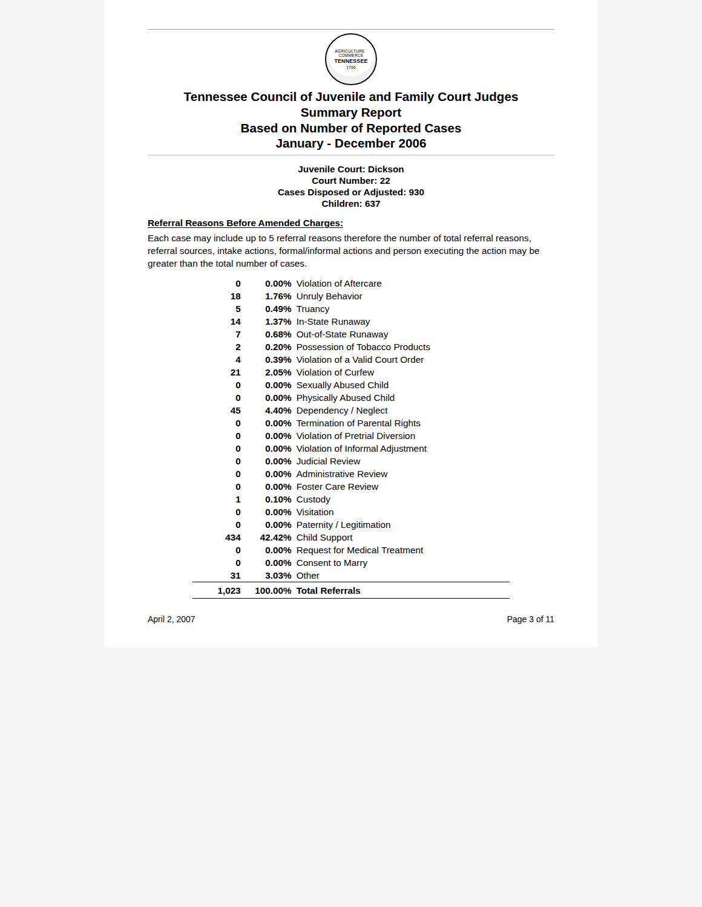AGRICULTURE COMMERCE TENNESSEE 1796
Tennessee Council of Juvenile and Family Court Judges Summary Report Based on Number of Reported Cases January - December 2006
Juvenile Court: Dickson
Court Number: 22
Cases Disposed or Adjusted: 930
Children: 637
Referral Reasons Before Amended Charges:
Each case may include up to 5 referral reasons therefore the number of total referral reasons, referral sources, intake actions, formal/informal actions and person executing the action may be greater than the total number of cases.
| 0 | 0.00% | Violation of Aftercare |
| 18 | 1.76% | Unruly Behavior |
| 5 | 0.49% | Truancy |
| 14 | 1.37% | In-State Runaway |
| 7 | 0.68% | Out-of-State Runaway |
| 2 | 0.20% | Possession of Tobacco Products |
| 4 | 0.39% | Violation of a Valid Court Order |
| 21 | 2.05% | Violation of Curfew |
| 0 | 0.00% | Sexually Abused Child |
| 0 | 0.00% | Physically Abused Child |
| 45 | 4.40% | Dependency / Neglect |
| 0 | 0.00% | Termination of Parental Rights |
| 0 | 0.00% | Violation of Pretrial Diversion |
| 0 | 0.00% | Violation of Informal Adjustment |
| 0 | 0.00% | Judicial Review |
| 0 | 0.00% | Administrative Review |
| 0 | 0.00% | Foster Care Review |
| 1 | 0.10% | Custody |
| 0 | 0.00% | Visitation |
| 0 | 0.00% | Paternity / Legitimation |
| 434 | 42.42% | Child Support |
| 0 | 0.00% | Request for Medical Treatment |
| 0 | 0.00% | Consent to Marry |
| 31 | 3.03% | Other |
| 1,023 | 100.00% | Total Referrals |
April 2, 2007
Page 3 of 11